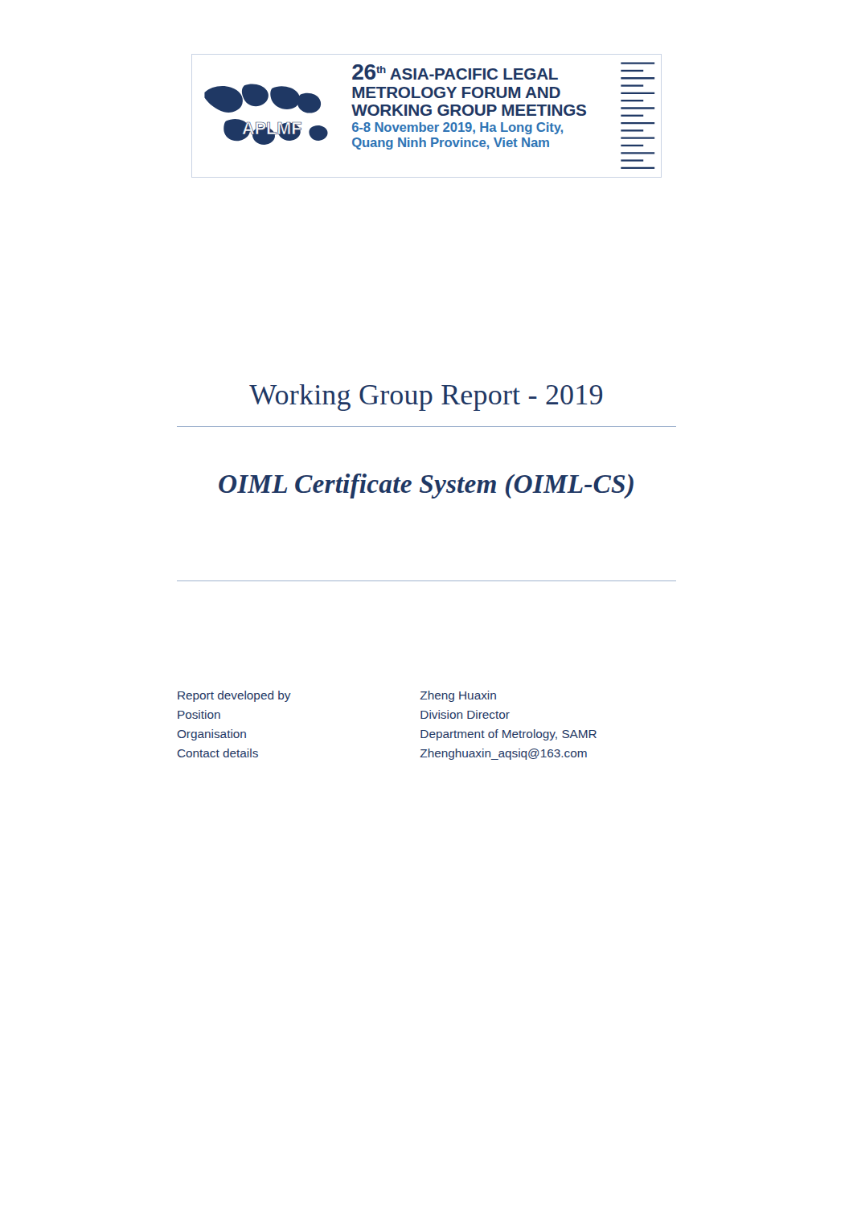APLMF
26th ASIA-PACIFIC LEGAL
METROLOGY FORUM AND
WORKING GROUP MEETINGS
6-8 November 2019, Ha Long City,
Quang Ninh Province, Viet Nam
Working Group Report - 2019
OIML Certificate System (OIML-CS)
| Report developed by | Zheng Huaxin |
| Position | Division Director |
| Organisation | Department of Metrology, SAMR |
| Contact details | Zhenghuaxin_aqsiq@163.com |